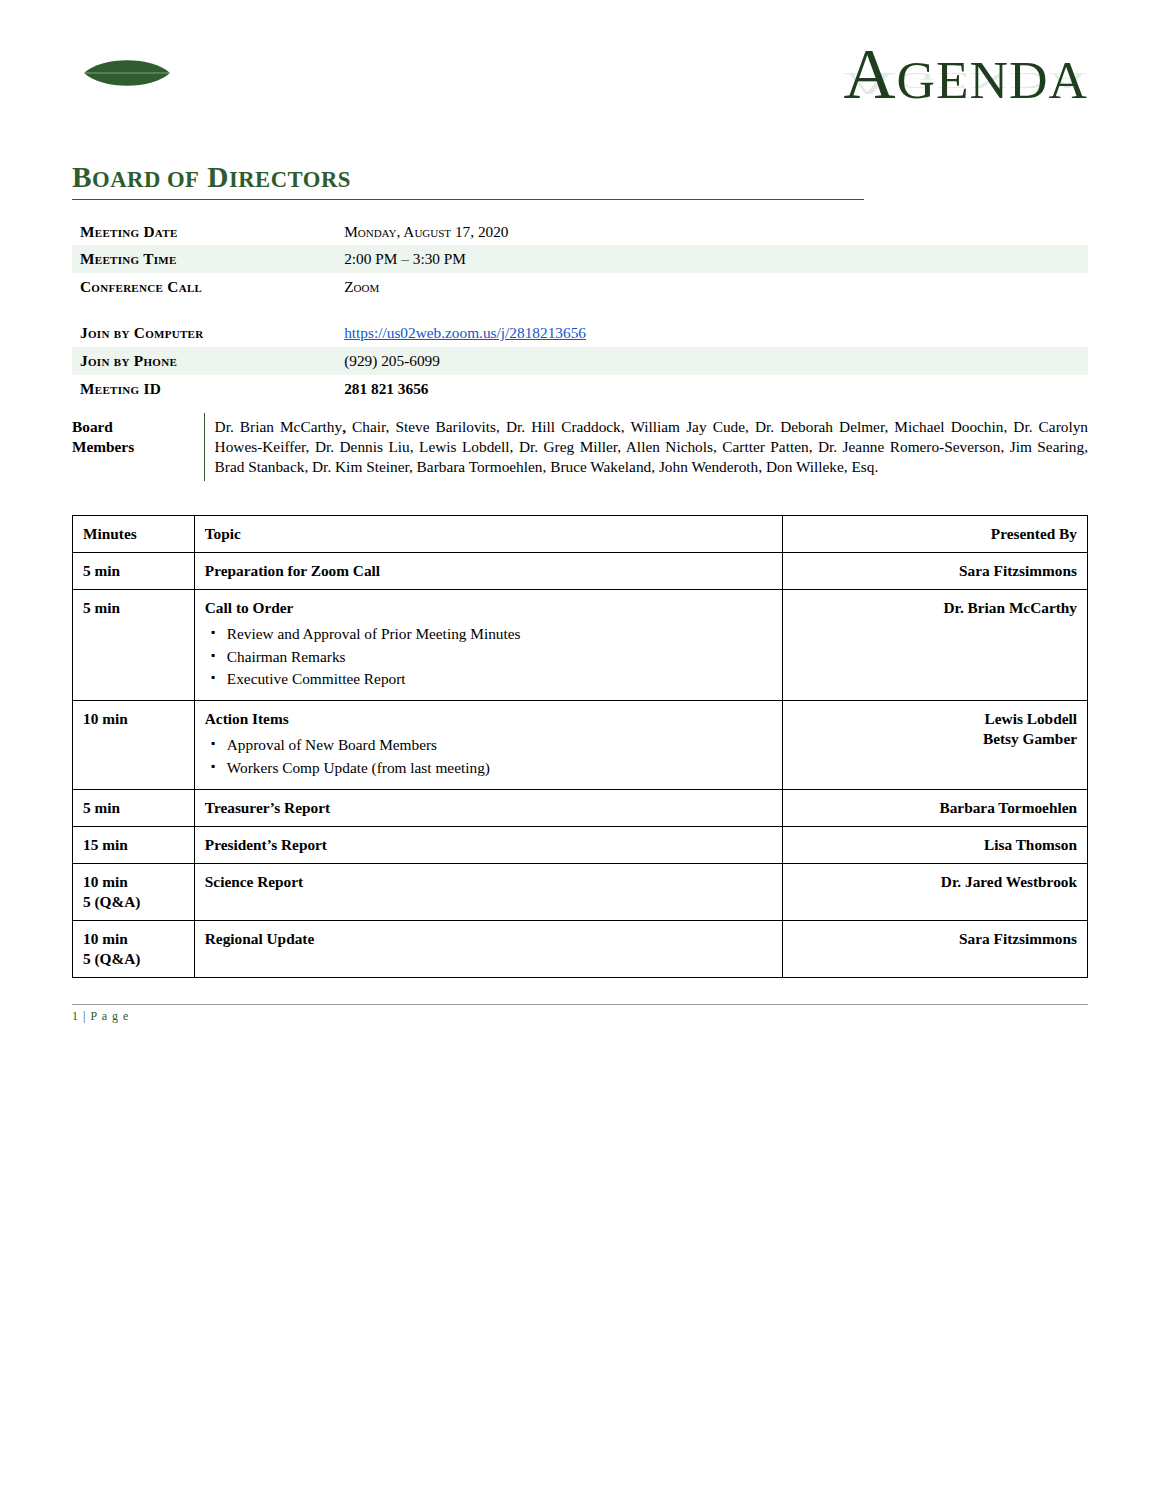AGENDA
AGENDA
BOARD OF DIRECTORS
| Meeting Date | Monday, August 17, 2020 |
| Meeting Time | 2:00 PM – 3:30 PM |
| Conference Call | Zoom |
| Join by Computer | https://us02web.zoom.us/j/2818213656 |
| Join by Phone | (929) 205-6099 |
| Meeting ID | 281 821 3656 |
| Board Members | Dr. Brian McCarthy , Chair, Steve Barilovits, Dr. Hill Craddock, William Jay Cude, Dr. Deborah Delmer, Michael Doochin, Dr. Carolyn Howes-Keiffer, Dr. Dennis Liu, Lewis Lobdell, Dr. Greg Miller, Allen Nichols, Cartter Patten, Dr. Jeanne Romero-Severson, Jim Searing, Brad Stanback, Dr. Kim Steiner, Barbara Tormoehlen, Bruce Wakeland, John Wenderoth, Don Willeke, Esq. |
| Minutes | Topic | Presented By |
| --- | --- | --- |
| 5 min | Preparation for Zoom Call | Sara Fitzsimmons |
| 5 min | Call to Order Review and Approval of Prior Meeting Minutes Chairman Remarks Executive Committee Report | Dr. Brian McCarthy |
| 10 min | Action Items Approval of New Board Members Workers Comp Update (from last meeting) | Lewis Lobdell Betsy Gamber |
| 5 min | Treasurer’s Report | Barbara Tormoehlen |
| 15 min | President’s Report | Lisa Thomson |
| 10 min 5 (Q&A) | Science Report | Dr. Jared Westbrook |
| 10 min 5 (Q&A) | Regional Update | Sara Fitzsimmons |
1 | P a g e